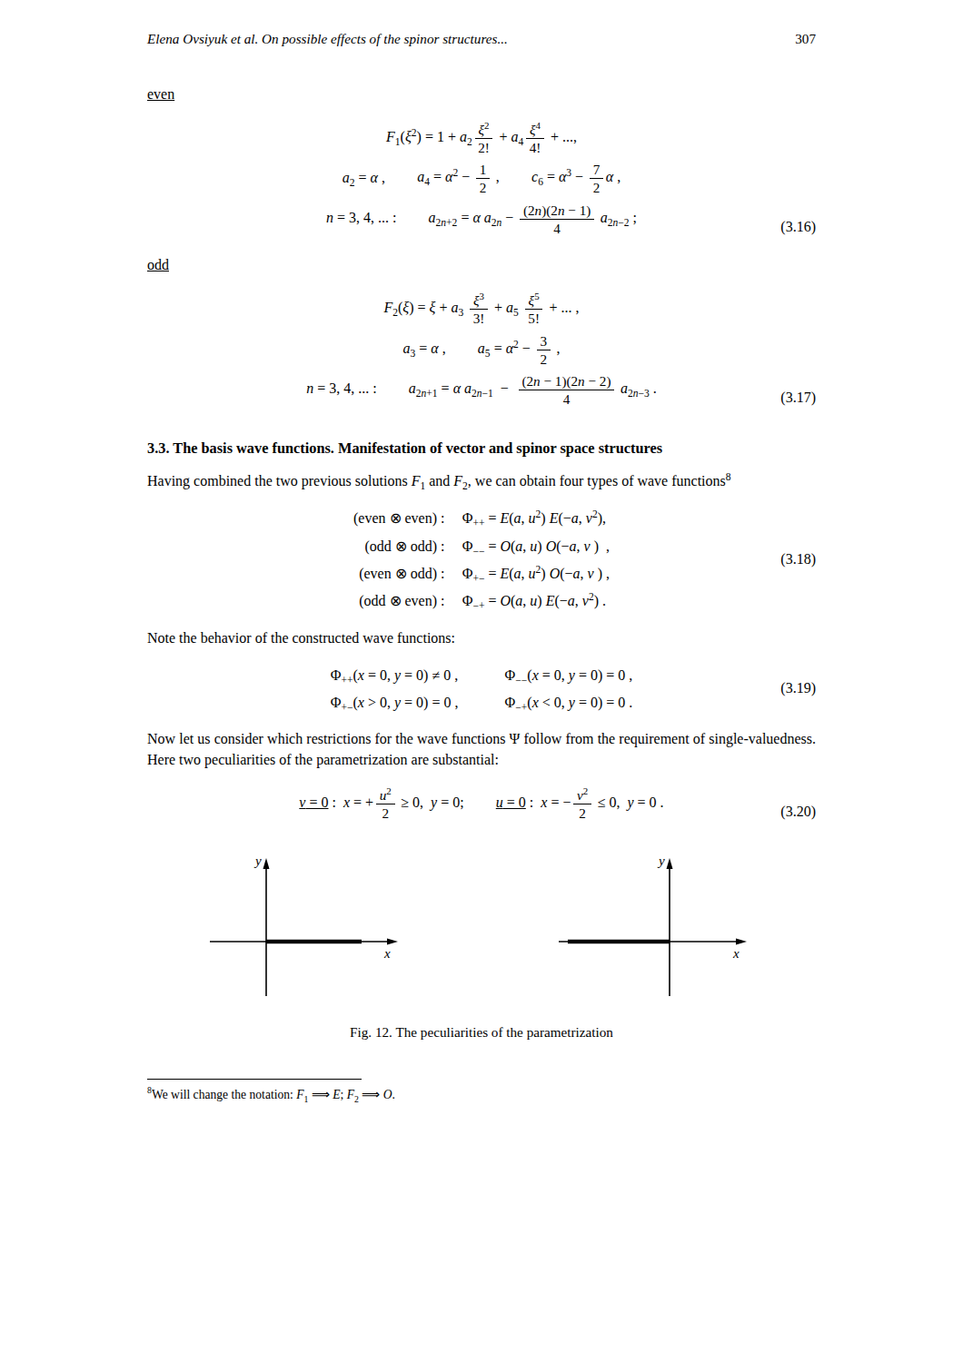Elena Ovsiyuk et al. On possible effects of the spinor structures... 307
even
F1(ξ2) = 1 + a2ξ22! + a4ξ44! + ...,
a2 = α , a4 = α2 − 12 , c6 = α3 − 72 α ,
n = 3, 4, ... : a2n+2 = α a2n − (2n)(2n − 1) 4 a2n−2 ;
(3.16)
odd
F2(ξ) = ξ + a3 ξ33! + a5 ξ55! + ... ,
a3 = α , a5 = α2 − 32 ,
n = 3, 4, ... : a2n+1 = α a2n−1 − (2n − 1)(2n − 2) 4 a2n−3 .
(3.17)
3.3. The basis wave functions. Manifestation of vector and spinor space structures
Having combined the two previous solutions F1 and F2, we can obtain four types of wave functions8
(even ⊗ even) : Φ++ = E(a, u2) E(−a, v2), (odd ⊗ odd) : Φ−− = O(a, u) O(−a, v ) , (even ⊗ odd) : Φ+− = E(a, u2) O(−a, v ) , (odd ⊗ even) : Φ−+ = O(a, u) E(−a, v2) .
(3.18)
Note the behavior of the constructed wave functions:
Φ++(x = 0, y = 0) ≠ 0 , Φ−−(x = 0, y = 0) = 0 , Φ+−(x > 0, y = 0) = 0 , Φ−+(x < 0, y = 0) = 0 .
(3.19)
Now let us consider which restrictions for the wave functions Ψ follow from the requirement of single-valuedness. Here two peculiarities of the parametrization are substantial:
v = 0 : x = +u22 ≥ 0, y = 0; u = 0 : x = −v22 ≤ 0, y = 0 .
(3.20)
y x y x
Fig. 12. The peculiarities of the parametrization
8We will change the notation: F1 ⟹ E; F2 ⟹ O.